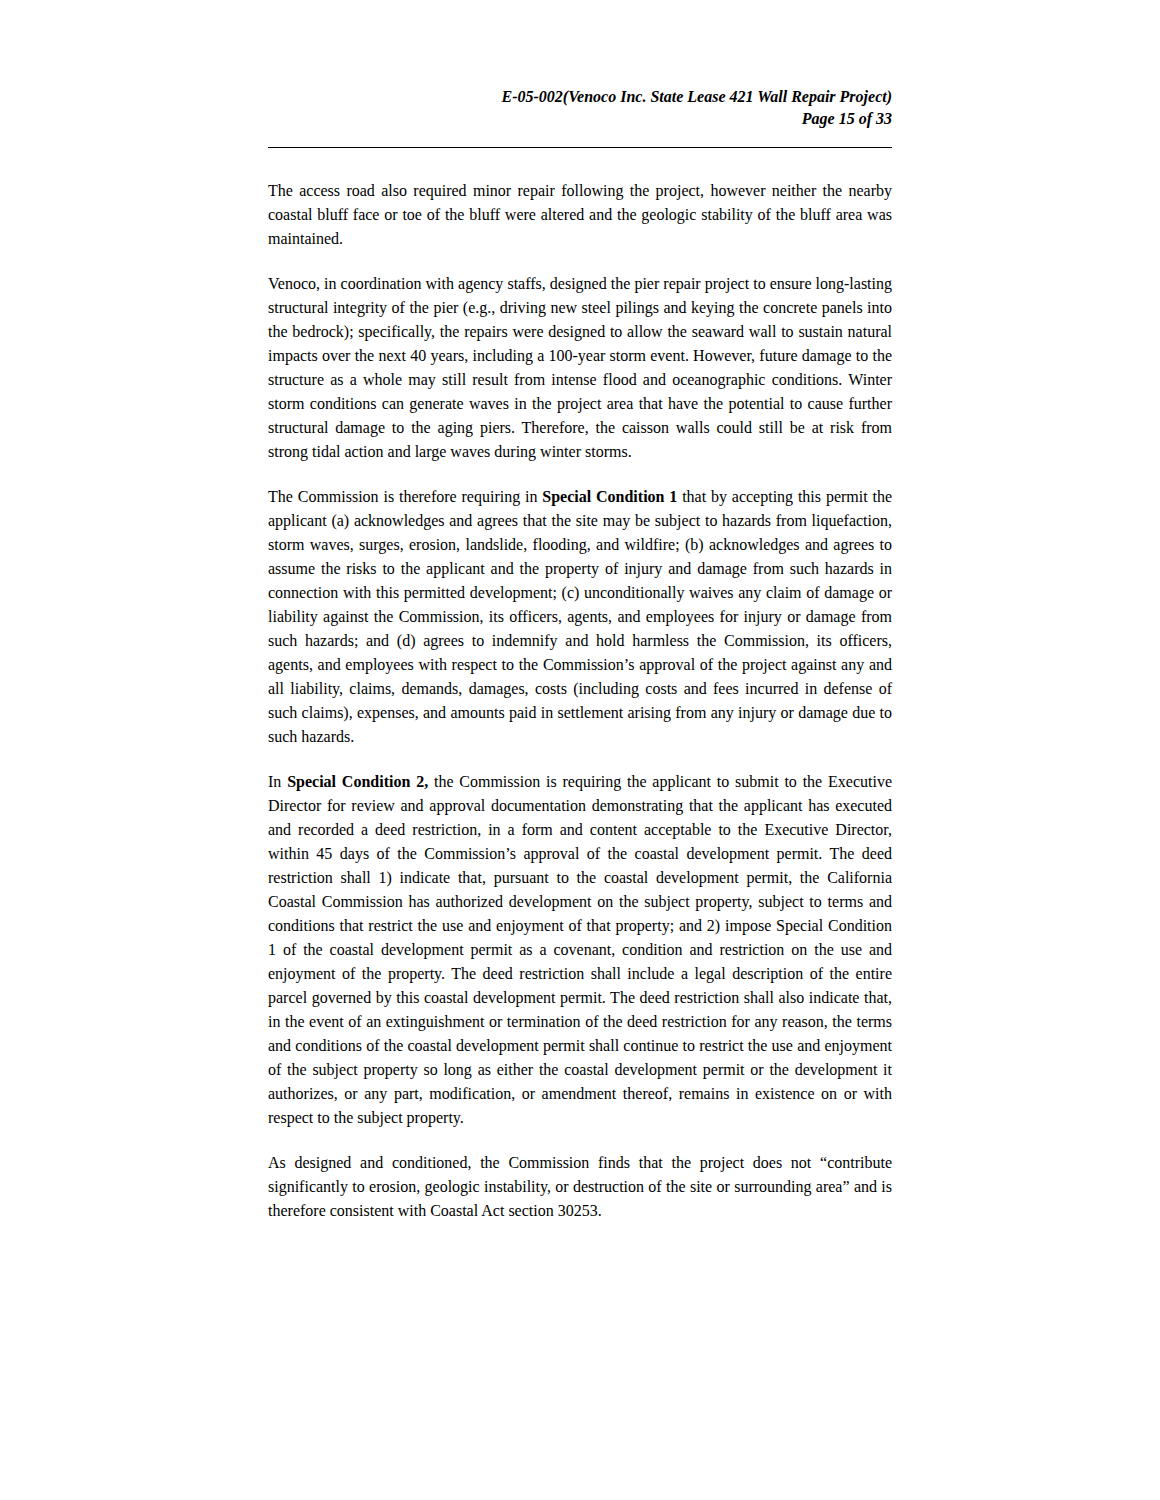E-05-002(Venoco Inc. State Lease 421 Wall Repair Project) Page 15 of 33
The access road also required minor repair following the project, however neither the nearby coastal bluff face or toe of the bluff were altered and the geologic stability of the bluff area was maintained.
Venoco, in coordination with agency staffs, designed the pier repair project to ensure long-lasting structural integrity of the pier (e.g., driving new steel pilings and keying the concrete panels into the bedrock); specifically, the repairs were designed to allow the seaward wall to sustain natural impacts over the next 40 years, including a 100-year storm event. However, future damage to the structure as a whole may still result from intense flood and oceanographic conditions. Winter storm conditions can generate waves in the project area that have the potential to cause further structural damage to the aging piers. Therefore, the caisson walls could still be at risk from strong tidal action and large waves during winter storms.
The Commission is therefore requiring in Special Condition 1 that by accepting this permit the applicant (a) acknowledges and agrees that the site may be subject to hazards from liquefaction, storm waves, surges, erosion, landslide, flooding, and wildfire; (b) acknowledges and agrees to assume the risks to the applicant and the property of injury and damage from such hazards in connection with this permitted development; (c) unconditionally waives any claim of damage or liability against the Commission, its officers, agents, and employees for injury or damage from such hazards; and (d) agrees to indemnify and hold harmless the Commission, its officers, agents, and employees with respect to the Commission’s approval of the project against any and all liability, claims, demands, damages, costs (including costs and fees incurred in defense of such claims), expenses, and amounts paid in settlement arising from any injury or damage due to such hazards.
In Special Condition 2, the Commission is requiring the applicant to submit to the Executive Director for review and approval documentation demonstrating that the applicant has executed and recorded a deed restriction, in a form and content acceptable to the Executive Director, within 45 days of the Commission’s approval of the coastal development permit. The deed restriction shall 1) indicate that, pursuant to the coastal development permit, the California Coastal Commission has authorized development on the subject property, subject to terms and conditions that restrict the use and enjoyment of that property; and 2) impose Special Condition 1 of the coastal development permit as a covenant, condition and restriction on the use and enjoyment of the property. The deed restriction shall include a legal description of the entire parcel governed by this coastal development permit. The deed restriction shall also indicate that, in the event of an extinguishment or termination of the deed restriction for any reason, the terms and conditions of the coastal development permit shall continue to restrict the use and enjoyment of the subject property so long as either the coastal development permit or the development it authorizes, or any part, modification, or amendment thereof, remains in existence on or with respect to the subject property.
As designed and conditioned, the Commission finds that the project does not “contribute significantly to erosion, geologic instability, or destruction of the site or surrounding area” and is therefore consistent with Coastal Act section 30253.